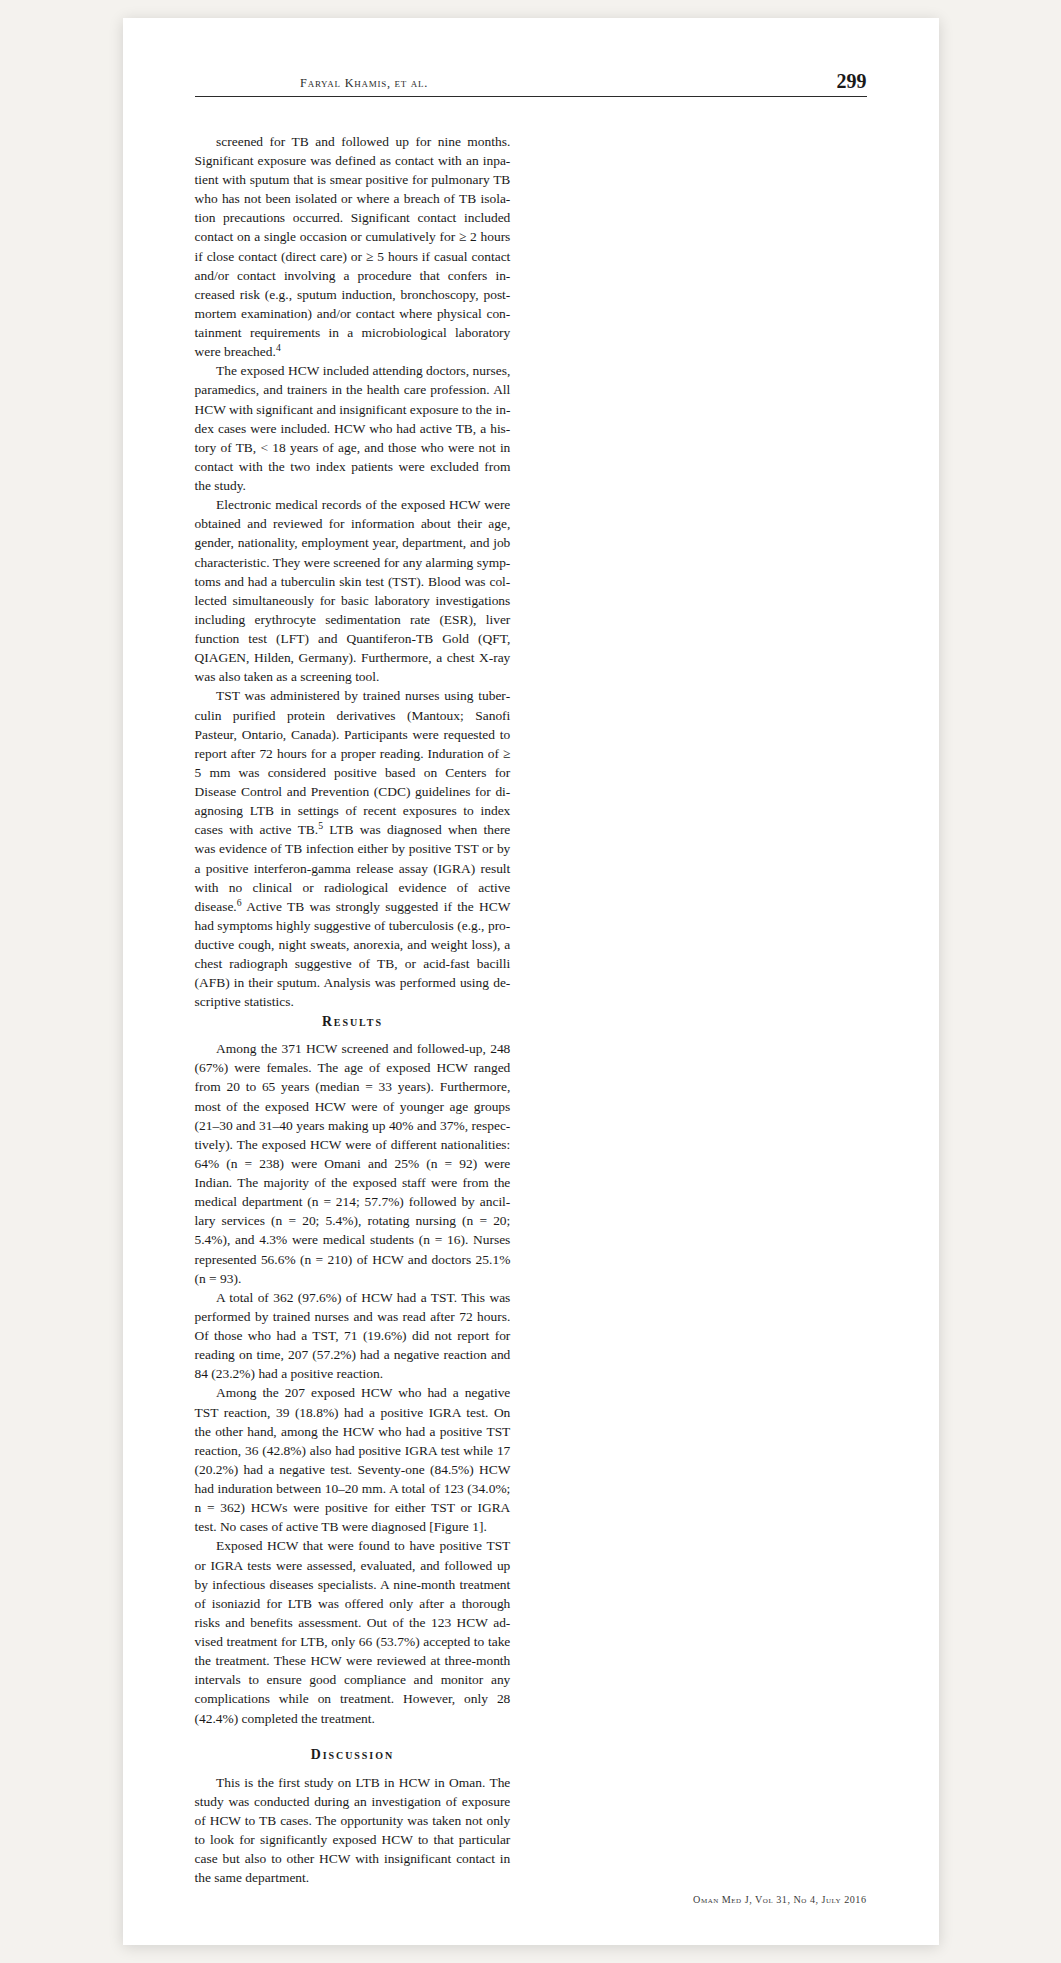Faryal Khamis, et al.
299
screened for TB and followed up for nine months. Significant exposure was defined as contact with an inpatient with sputum that is smear positive for pulmonary TB who has not been isolated or where a breach of TB isolation precautions occurred. Significant contact included contact on a single occasion or cumulatively for ≥ 2 hours if close contact (direct care) or ≥ 5 hours if casual contact and/or contact involving a procedure that confers increased risk (e.g., sputum induction, bronchoscopy, post-mortem examination) and/or contact where physical containment requirements in a microbiological laboratory were breached.4
The exposed HCW included attending doctors, nurses, paramedics, and trainers in the health care profession. All HCW with significant and insignificant exposure to the index cases were included. HCW who had active TB, a history of TB, < 18 years of age, and those who were not in contact with the two index patients were excluded from the study.
Electronic medical records of the exposed HCW were obtained and reviewed for information about their age, gender, nationality, employment year, department, and job characteristic. They were screened for any alarming symptoms and had a tuberculin skin test (TST). Blood was collected simultaneously for basic laboratory investigations including erythrocyte sedimentation rate (ESR), liver function test (LFT) and Quantiferon-TB Gold (QFT, QIAGEN, Hilden, Germany). Furthermore, a chest X-ray was also taken as a screening tool.
TST was administered by trained nurses using tuberculin purified protein derivatives (Mantoux; Sanofi Pasteur, Ontario, Canada). Participants were requested to report after 72 hours for a proper reading. Induration of ≥ 5 mm was considered positive based on Centers for Disease Control and Prevention (CDC) guidelines for diagnosing LTB in settings of recent exposures to index cases with active TB.5 LTB was diagnosed when there was evidence of TB infection either by positive TST or by a positive interferon-gamma release assay (IGRA) result with no clinical or radiological evidence of active disease.6 Active TB was strongly suggested if the HCW had symptoms highly suggestive of tuberculosis (e.g., productive cough, night sweats, anorexia, and weight loss), a chest radiograph suggestive of TB, or acid-fast bacilli (AFB) in their sputum. Analysis was performed using descriptive statistics.
Results
Among the 371 HCW screened and followed-up, 248 (67%) were females. The age of exposed HCW ranged from 20 to 65 years (median = 33 years). Furthermore, most of the exposed HCW were of younger age groups (21–30 and 31–40 years making up 40% and 37%, respectively). The exposed HCW were of different nationalities: 64% (n = 238) were Omani and 25% (n = 92) were Indian. The majority of the exposed staff were from the medical department (n = 214; 57.7%) followed by ancillary services (n = 20; 5.4%), rotating nursing (n = 20; 5.4%), and 4.3% were medical students (n = 16). Nurses represented 56.6% (n = 210) of HCW and doctors 25.1% (n = 93).
A total of 362 (97.6%) of HCW had a TST. This was performed by trained nurses and was read after 72 hours. Of those who had a TST, 71 (19.6%) did not report for reading on time, 207 (57.2%) had a negative reaction and 84 (23.2%) had a positive reaction.
Among the 207 exposed HCW who had a negative TST reaction, 39 (18.8%) had a positive IGRA test. On the other hand, among the HCW who had a positive TST reaction, 36 (42.8%) also had positive IGRA test while 17 (20.2%) had a negative test. Seventy-one (84.5%) HCW had induration between 10–20 mm. A total of 123 (34.0%; n = 362) HCWs were positive for either TST or IGRA test. No cases of active TB were diagnosed [Figure 1].
Exposed HCW that were found to have positive TST or IGRA tests were assessed, evaluated, and followed up by infectious diseases specialists. A nine-month treatment of isoniazid for LTB was offered only after a thorough risks and benefits assessment. Out of the 123 HCW advised treatment for LTB, only 66 (53.7%) accepted to take the treatment. These HCW were reviewed at three-month intervals to ensure good compliance and monitor any complications while on treatment. However, only 28 (42.4%) completed the treatment.
Discussion
This is the first study on LTB in HCW in Oman. The study was conducted during an investigation of exposure of HCW to TB cases. The opportunity was taken not only to look for significantly exposed HCW to that particular case but also to other HCW with insignificant contact in the same department.
Oman Med J, Vol 31, No 4, July 2016